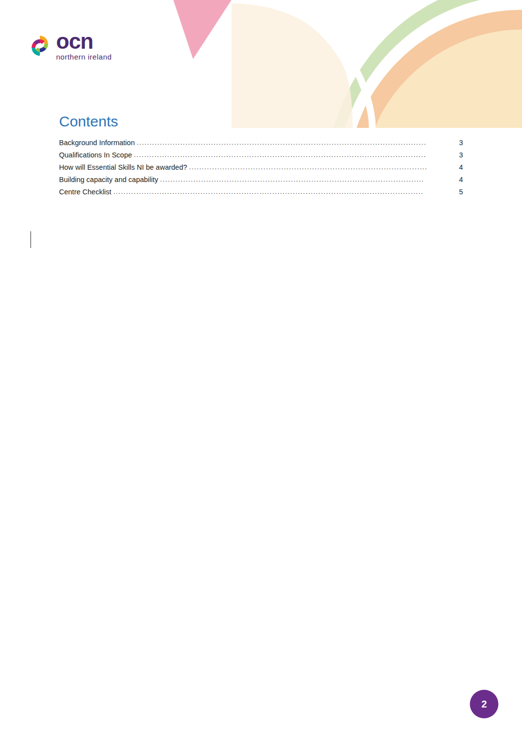ocn
northern ireland
Contents
Background Information ................................................................................................................. 3
Qualifications In Scope .................................................................................................................. 3
How will Essential Skills NI be awarded? ............................................................................................. 4
Building capacity and capability ....................................................................................................... 4
Centre Checklist ......................................................................................................................... 5
2